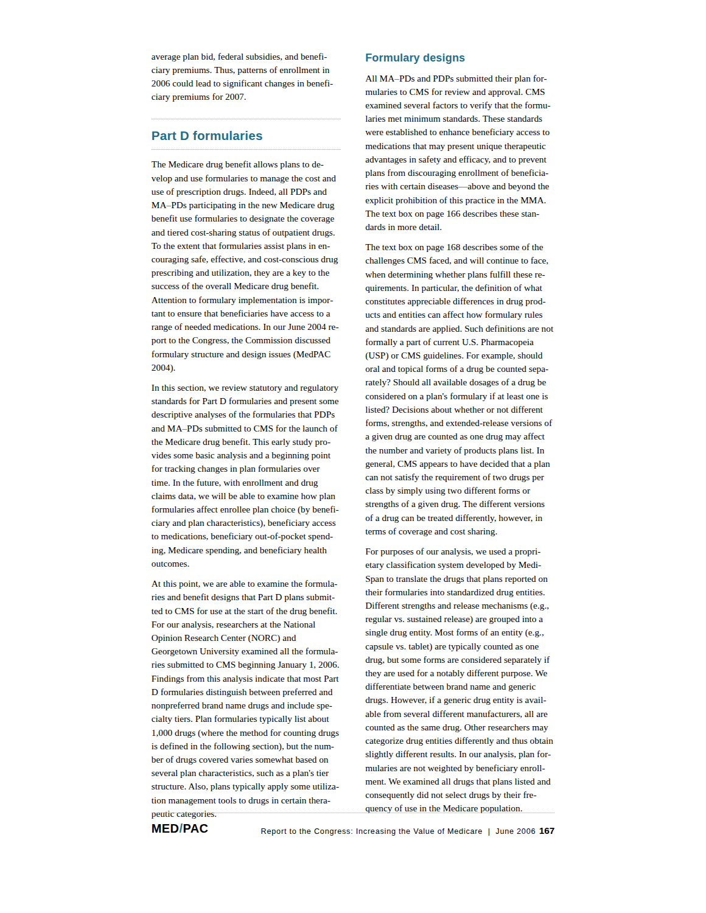average plan bid, federal subsidies, and beneficiary premiums. Thus, patterns of enrollment in 2006 could lead to significant changes in beneficiary premiums for 2007.
Part D formularies
The Medicare drug benefit allows plans to develop and use formularies to manage the cost and use of prescription drugs. Indeed, all PDPs and MA–PDs participating in the new Medicare drug benefit use formularies to designate the coverage and tiered cost-sharing status of outpatient drugs. To the extent that formularies assist plans in encouraging safe, effective, and cost-conscious drug prescribing and utilization, they are a key to the success of the overall Medicare drug benefit. Attention to formulary implementation is important to ensure that beneficiaries have access to a range of needed medications. In our June 2004 report to the Congress, the Commission discussed formulary structure and design issues (MedPAC 2004).
In this section, we review statutory and regulatory standards for Part D formularies and present some descriptive analyses of the formularies that PDPs and MA–PDs submitted to CMS for the launch of the Medicare drug benefit. This early study provides some basic analysis and a beginning point for tracking changes in plan formularies over time. In the future, with enrollment and drug claims data, we will be able to examine how plan formularies affect enrollee plan choice (by beneficiary and plan characteristics), beneficiary access to medications, beneficiary out-of-pocket spending, Medicare spending, and beneficiary health outcomes.
At this point, we are able to examine the formularies and benefit designs that Part D plans submitted to CMS for use at the start of the drug benefit. For our analysis, researchers at the National Opinion Research Center (NORC) and Georgetown University examined all the formularies submitted to CMS beginning January 1, 2006. Findings from this analysis indicate that most Part D formularies distinguish between preferred and nonpreferred brand name drugs and include specialty tiers. Plan formularies typically list about 1,000 drugs (where the method for counting drugs is defined in the following section), but the number of drugs covered varies somewhat based on several plan characteristics, such as a plan's tier structure. Also, plans typically apply some utilization management tools to drugs in certain therapeutic categories.
Formulary designs
All MA–PDs and PDPs submitted their plan formularies to CMS for review and approval. CMS examined several factors to verify that the formularies met minimum standards. These standards were established to enhance beneficiary access to medications that may present unique therapeutic advantages in safety and efficacy, and to prevent plans from discouraging enrollment of beneficiaries with certain diseases—above and beyond the explicit prohibition of this practice in the MMA. The text box on page 166 describes these standards in more detail.
The text box on page 168 describes some of the challenges CMS faced, and will continue to face, when determining whether plans fulfill these requirements. In particular, the definition of what constitutes appreciable differences in drug products and entities can affect how formulary rules and standards are applied. Such definitions are not formally a part of current U.S. Pharmacopeia (USP) or CMS guidelines. For example, should oral and topical forms of a drug be counted separately? Should all available dosages of a drug be considered on a plan's formulary if at least one is listed? Decisions about whether or not different forms, strengths, and extended-release versions of a given drug are counted as one drug may affect the number and variety of products plans list. In general, CMS appears to have decided that a plan can not satisfy the requirement of two drugs per class by simply using two different forms or strengths of a given drug. The different versions of a drug can be treated differently, however, in terms of coverage and cost sharing.
For purposes of our analysis, we used a proprietary classification system developed by Medi-Span to translate the drugs that plans reported on their formularies into standardized drug entities. Different strengths and release mechanisms (e.g., regular vs. sustained release) are grouped into a single drug entity. Most forms of an entity (e.g., capsule vs. tablet) are typically counted as one drug, but some forms are considered separately if they are used for a notably different purpose. We differentiate between brand name and generic drugs. However, if a generic drug entity is available from several different manufacturers, all are counted as the same drug. Other researchers may categorize drug entities differently and thus obtain slightly different results. In our analysis, plan formularies are not weighted by beneficiary enrollment. We examined all drugs that plans listed and consequently did not select drugs by their frequency of use in the Medicare population.
MED/PAC
Report to the Congress: Increasing the Value of Medicare | June 2006167